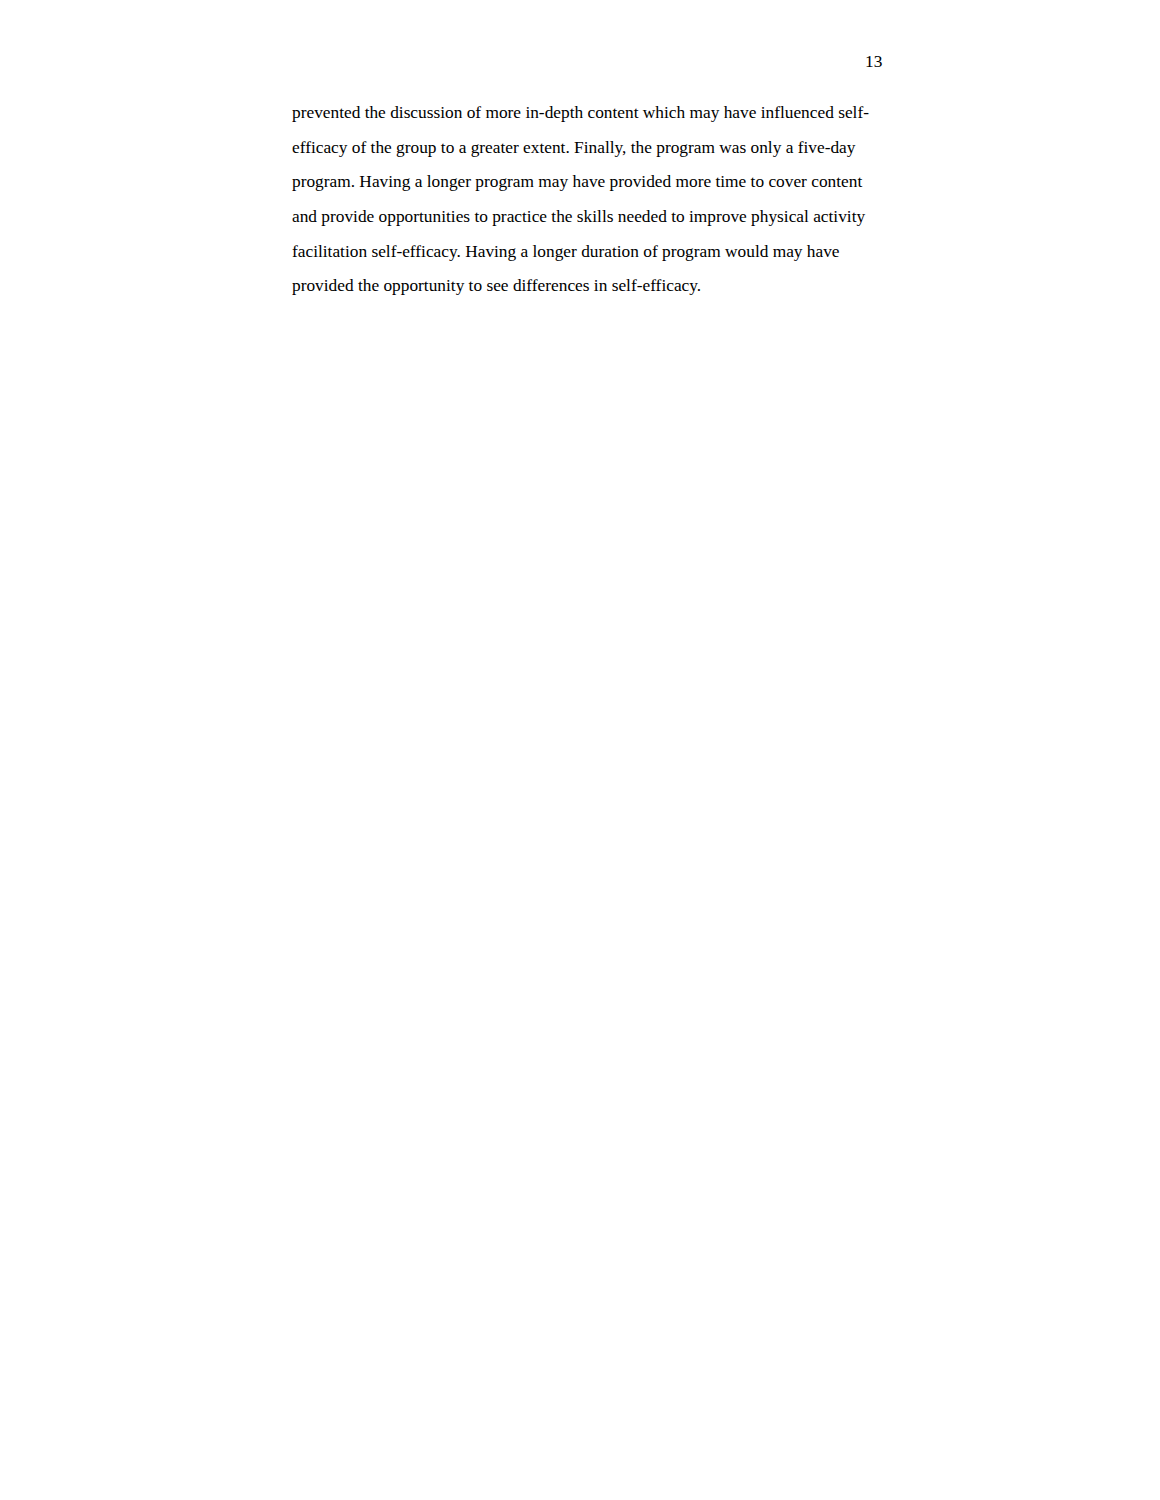13
prevented the discussion of more in-depth content which may have influenced self-efficacy of the group to a greater extent. Finally, the program was only a five-day program. Having a longer program may have provided more time to cover content and provide opportunities to practice the skills needed to improve physical activity facilitation self-efficacy. Having a longer duration of program would may have provided the opportunity to see differences in self-efficacy.